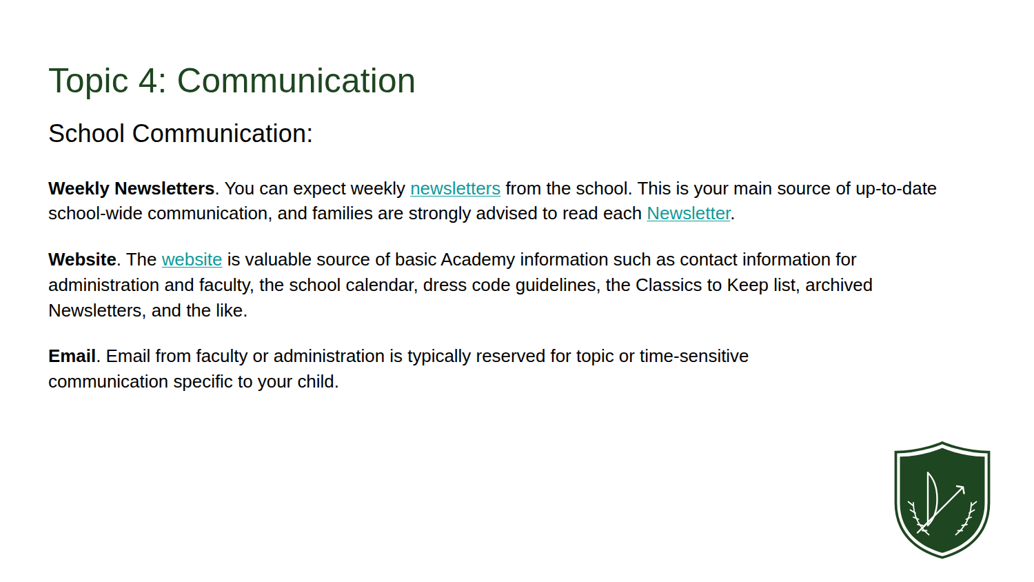Topic 4: Communication
School Communication:
Weekly Newsletters. You can expect weekly newsletters from the school. This is your main source of up-to-date school-wide communication, and families are strongly advised to read each Newsletter.
Website. The website is valuable source of basic Academy information such as contact information for administration and faculty, the school calendar, dress code guidelines, the Classics to Keep list, archived Newsletters, and the like.
Email. Email from faculty or administration is typically reserved for topic or time-sensitive communication specific to your child.